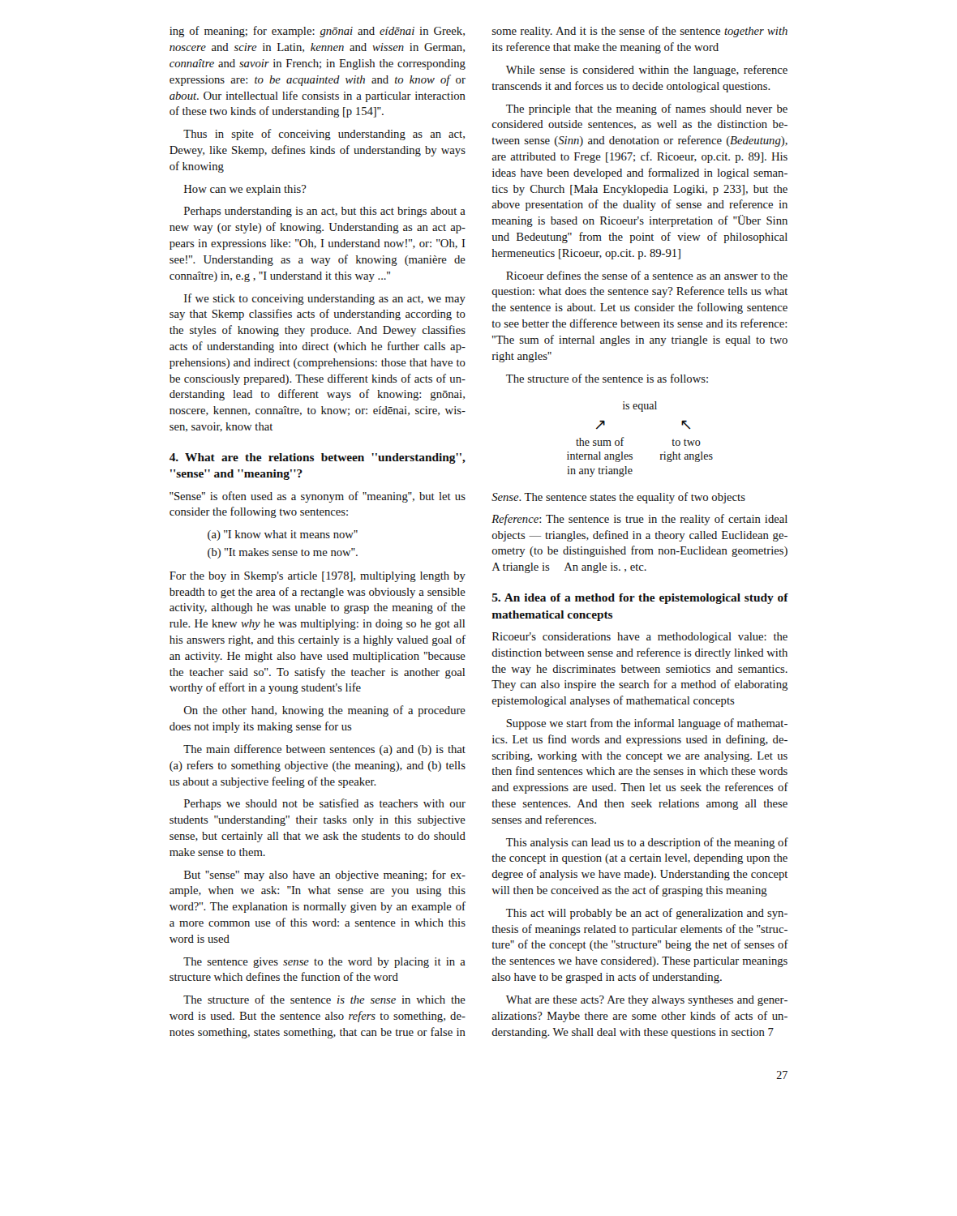ing of meaning; for example: gnōnai and eídēnai in Greek, noscere and scire in Latin, kennen and wissen in German, connaître and savoir in French; in English the corresponding expressions are: to be acquainted with and to know of or about. Our intellectual life consists in a particular interaction of these two kinds of understanding [p 154]''.
Thus in spite of conceiving understanding as an act, Dewey, like Skemp, defines kinds of understanding by ways of knowing
How can we explain this?
Perhaps understanding is an act, but this act brings about a new way (or style) of knowing. Understanding as an act appears in expressions like: ''Oh, I understand now!'', or: ''Oh, I see!''. Understanding as a way of knowing (manière de connaître) in, e.g , ''I understand it this way ...''
If we stick to conceiving understanding as an act, we may say that Skemp classifies acts of understanding according to the styles of knowing they produce. And Dewey classifies acts of understanding into direct (which he further calls apprehensions) and indirect (comprehensions: those that have to be consciously prepared). These different kinds of acts of understanding lead to different ways of knowing: gnōnai, noscere, kennen, connaître, to know; or: eídēnai, scire, wissen, savoir, know that
4. What are the relations between ''understanding'', ''sense'' and ''meaning''?
''Sense'' is often used as a synonym of ''meaning'', but let us consider the following two sentences:
(a) ''I know what it means now''
(b) ''It makes sense to me now''.
For the boy in Skemp's article [1978], multiplying length by breadth to get the area of a rectangle was obviously a sensible activity, although he was unable to grasp the meaning of the rule. He knew why he was multiplying: in doing so he got all his answers right, and this certainly is a highly valued goal of an activity. He might also have used multiplication ''because the teacher said so''. To satisfy the teacher is another goal worthy of effort in a young student's life
On the other hand, knowing the meaning of a procedure does not imply its making sense for us
The main difference between sentences (a) and (b) is that (a) refers to something objective (the meaning), and (b) tells us about a subjective feeling of the speaker.
Perhaps we should not be satisfied as teachers with our students ''understanding'' their tasks only in this subjective sense, but certainly all that we ask the students to do should make sense to them.
But ''sense'' may also have an objective meaning; for example, when we ask: ''In what sense are you using this word?''. The explanation is normally given by an example of a more common use of this word: a sentence in which this word is used
The sentence gives sense to the word by placing it in a structure which defines the function of the word
The structure of the sentence is the sense in which the word is used. But the sentence also refers to something, denotes something, states something, that can be true or false in some reality. And it is the sense of the sentence together with its reference that make the meaning of the word
While sense is considered within the language, reference transcends it and forces us to decide ontological questions.
The principle that the meaning of names should never be considered outside sentences, as well as the distinction between sense (Sinn) and denotation or reference (Bedeutung), are attributed to Frege [1967; cf. Ricoeur, op.cit. p. 89]. His ideas have been developed and formalized in logical semantics by Church [Mała Encyklopedia Logiki, p 233], but the above presentation of the duality of sense and reference in meaning is based on Ricoeur's interpretation of ''Über Sinn und Bedeutung'' from the point of view of philosophical hermeneutics [Ricoeur, op.cit. p. 89-91]
Ricoeur defines the sense of a sentence as an answer to the question: what does the sentence say? Reference tells us what the sentence is about. Let us consider the following sentence to see better the difference between its sense and its reference: ''The sum of internal angles in any triangle is equal to two right angles''
The structure of the sentence is as follows:
| is equal |
| ↗ | | ↖ |
| the sum of internal angles in any triangle | | to two right angles |
Sense. The sentence states the equality of two objects
Reference: The sentence is true in the reality of certain ideal objects — triangles, defined in a theory called Euclidean geometry (to be distinguished from non-Euclidean geometries) A triangle is An angle is. , etc.
5. An idea of a method for the epistemological study of mathematical concepts
Ricoeur's considerations have a methodological value: the distinction between sense and reference is directly linked with the way he discriminates between semiotics and semantics. They can also inspire the search for a method of elaborating epistemological analyses of mathematical concepts
Suppose we start from the informal language of mathematics. Let us find words and expressions used in defining, describing, working with the concept we are analysing. Let us then find sentences which are the senses in which these words and expressions are used. Then let us seek the references of these sentences. And then seek relations among all these senses and references.
This analysis can lead us to a description of the meaning of the concept in question (at a certain level, depending upon the degree of analysis we have made). Understanding the concept will then be conceived as the act of grasping this meaning
This act will probably be an act of generalization and synthesis of meanings related to particular elements of the ''structure'' of the concept (the ''structure'' being the net of senses of the sentences we have considered). These particular meanings also have to be grasped in acts of understanding.
What are these acts? Are they always syntheses and generalizations? Maybe there are some other kinds of acts of understanding. We shall deal with these questions in section 7
27